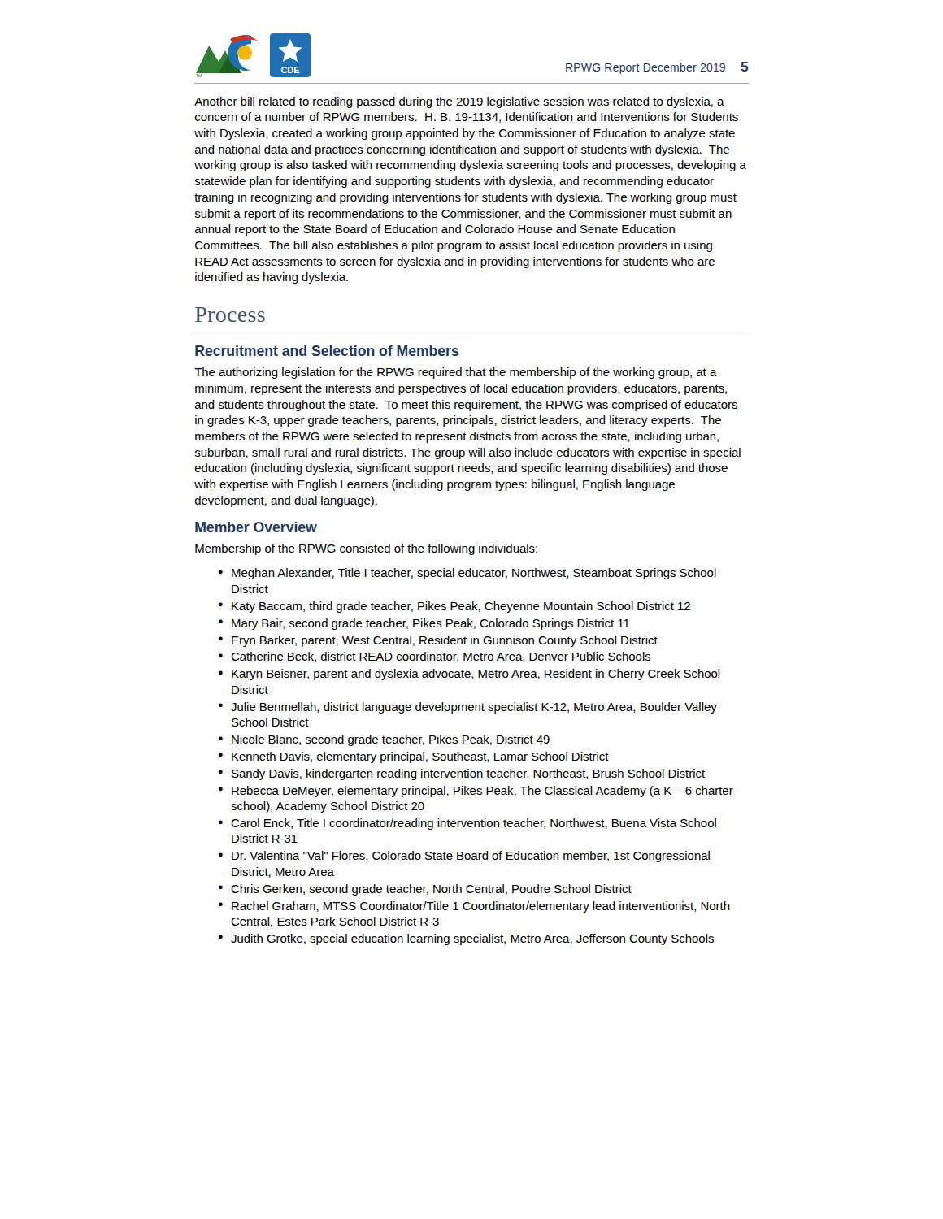TM CDE
RPWG Report December 2019 5
Another bill related to reading passed during the 2019 legislative session was related to dyslexia, a concern of a number of RPWG members. H. B. 19-1134, Identification and Interventions for Students with Dyslexia, created a working group appointed by the Commissioner of Education to analyze state and national data and practices concerning identification and support of students with dyslexia. The working group is also tasked with recommending dyslexia screening tools and processes, developing a statewide plan for identifying and supporting students with dyslexia, and recommending educator training in recognizing and providing interventions for students with dyslexia. The working group must submit a report of its recommendations to the Commissioner, and the Commissioner must submit an annual report to the State Board of Education and Colorado House and Senate Education Committees. The bill also establishes a pilot program to assist local education providers in using READ Act assessments to screen for dyslexia and in providing interventions for students who are identified as having dyslexia.
Process
Recruitment and Selection of Members
The authorizing legislation for the RPWG required that the membership of the working group, at a minimum, represent the interests and perspectives of local education providers, educators, parents, and students throughout the state. To meet this requirement, the RPWG was comprised of educators in grades K-3, upper grade teachers, parents, principals, district leaders, and literacy experts. The members of the RPWG were selected to represent districts from across the state, including urban, suburban, small rural and rural districts. The group will also include educators with expertise in special education (including dyslexia, significant support needs, and specific learning disabilities) and those with expertise with English Learners (including program types: bilingual, English language development, and dual language).
Member Overview
Membership of the RPWG consisted of the following individuals:
Meghan Alexander, Title I teacher, special educator, Northwest, Steamboat Springs School District
Katy Baccam, third grade teacher, Pikes Peak, Cheyenne Mountain School District 12
Mary Bair, second grade teacher, Pikes Peak, Colorado Springs District 11
Eryn Barker, parent, West Central, Resident in Gunnison County School District
Catherine Beck, district READ coordinator, Metro Area, Denver Public Schools
Karyn Beisner, parent and dyslexia advocate, Metro Area, Resident in Cherry Creek School District
Julie Benmellah, district language development specialist K-12, Metro Area, Boulder Valley School District
Nicole Blanc, second grade teacher, Pikes Peak, District 49
Kenneth Davis, elementary principal, Southeast, Lamar School District
Sandy Davis, kindergarten reading intervention teacher, Northeast, Brush School District
Rebecca DeMeyer, elementary principal, Pikes Peak, The Classical Academy (a K – 6 charter school), Academy School District 20
Carol Enck, Title I coordinator/reading intervention teacher, Northwest, Buena Vista School District R-31
Dr. Valentina "Val" Flores, Colorado State Board of Education member, 1st Congressional District, Metro Area
Chris Gerken, second grade teacher, North Central, Poudre School District
Rachel Graham, MTSS Coordinator/Title 1 Coordinator/elementary lead interventionist, North Central, Estes Park School District R-3
Judith Grotke, special education learning specialist, Metro Area, Jefferson County Schools